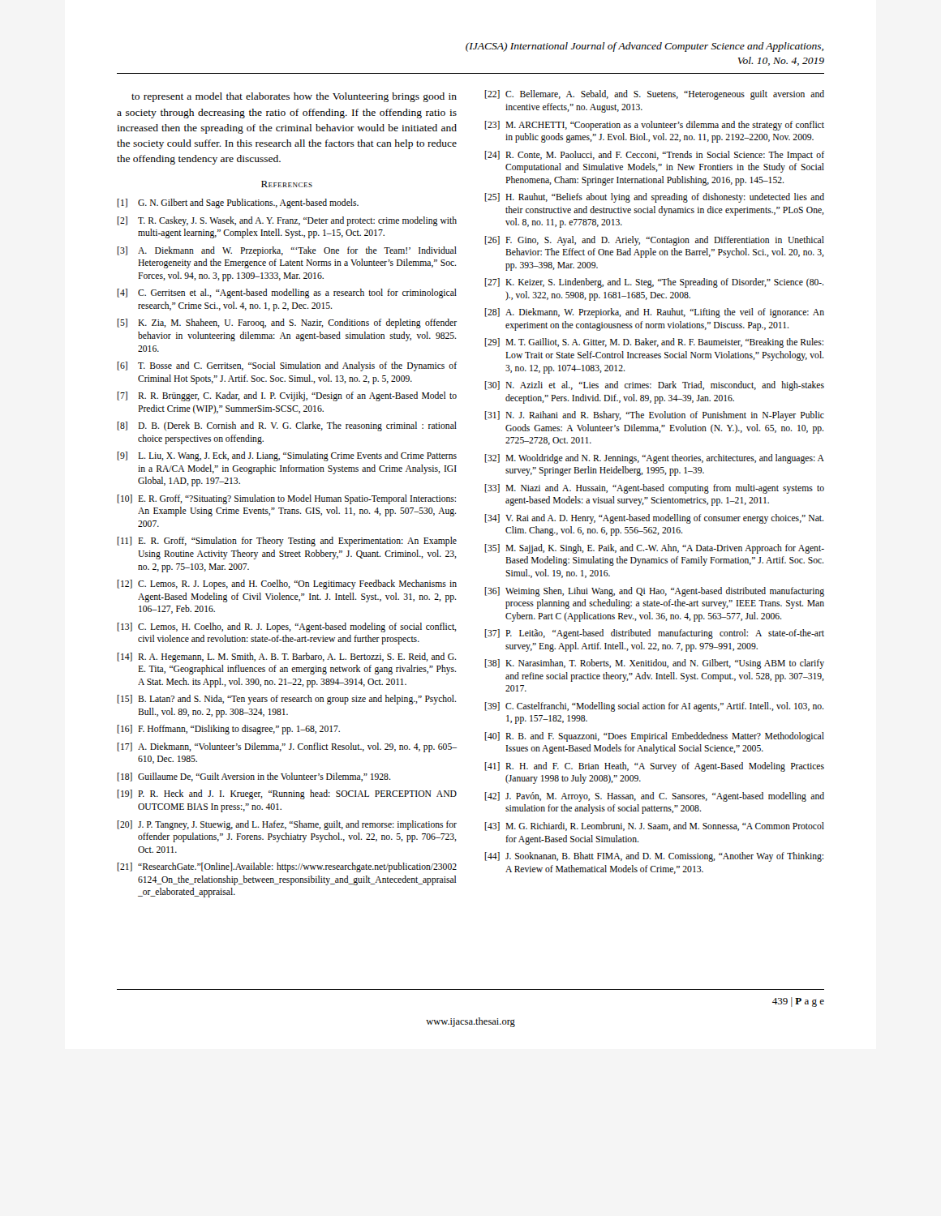(IJACSA) International Journal of Advanced Computer Science and Applications,
Vol. 10, No. 4, 2019
to represent a model that elaborates how the Volunteering brings good in a society through decreasing the ratio of offending. If the offending ratio is increased then the spreading of the criminal behavior would be initiated and the society could suffer. In this research all the factors that can help to reduce the offending tendency are discussed.
References
G. N. Gilbert and Sage Publications., Agent-based models.
T. R. Caskey, J. S. Wasek, and A. Y. Franz, “Deter and protect: crime modeling with multi-agent learning,” Complex Intell. Syst., pp. 1–15, Oct. 2017.
A. Diekmann and W. Przepiorka, “‘Take One for the Team!’ Individual Heterogeneity and the Emergence of Latent Norms in a Volunteer’s Dilemma,” Soc. Forces, vol. 94, no. 3, pp. 1309–1333, Mar. 2016.
C. Gerritsen et al., “Agent-based modelling as a research tool for criminological research,” Crime Sci., vol. 4, no. 1, p. 2, Dec. 2015.
K. Zia, M. Shaheen, U. Farooq, and S. Nazir, Conditions of depleting offender behavior in volunteering dilemma: An agent-based simulation study, vol. 9825. 2016.
T. Bosse and C. Gerritsen, “Social Simulation and Analysis of the Dynamics of Criminal Hot Spots,” J. Artif. Soc. Soc. Simul., vol. 13, no. 2, p. 5, 2009.
R. R. Brüngger, C. Kadar, and I. P. Cvijikj, “Design of an Agent-Based Model to Predict Crime (WIP),” SummerSim-SCSC, 2016.
D. B. (Derek B. Cornish and R. V. G. Clarke, The reasoning criminal : rational choice perspectives on offending.
L. Liu, X. Wang, J. Eck, and J. Liang, “Simulating Crime Events and Crime Patterns in a RA/CA Model,” in Geographic Information Systems and Crime Analysis, IGI Global, 1AD, pp. 197–213.
E. R. Groff, “?Situating? Simulation to Model Human Spatio-Temporal Interactions: An Example Using Crime Events,” Trans. GIS, vol. 11, no. 4, pp. 507–530, Aug. 2007.
E. R. Groff, “Simulation for Theory Testing and Experimentation: An Example Using Routine Activity Theory and Street Robbery,” J. Quant. Criminol., vol. 23, no. 2, pp. 75–103, Mar. 2007.
C. Lemos, R. J. Lopes, and H. Coelho, “On Legitimacy Feedback Mechanisms in Agent-Based Modeling of Civil Violence,” Int. J. Intell. Syst., vol. 31, no. 2, pp. 106–127, Feb. 2016.
C. Lemos, H. Coelho, and R. J. Lopes, “Agent-based modeling of social conflict, civil violence and revolution: state-of-the-art-review and further prospects.
R. A. Hegemann, L. M. Smith, A. B. T. Barbaro, A. L. Bertozzi, S. E. Reid, and G. E. Tita, “Geographical influences of an emerging network of gang rivalries,” Phys. A Stat. Mech. its Appl., vol. 390, no. 21–22, pp. 3894–3914, Oct. 2011.
B. Latan? and S. Nida, “Ten years of research on group size and helping.,” Psychol. Bull., vol. 89, no. 2, pp. 308–324, 1981.
F. Hoffmann, “Disliking to disagree,” pp. 1–68, 2017.
A. Diekmann, “Volunteer’s Dilemma,” J. Conflict Resolut., vol. 29, no. 4, pp. 605–610, Dec. 1985.
Guillaume De, “Guilt Aversion in the Volunteer’s Dilemma,” 1928.
P. R. Heck and J. I. Krueger, “Running head: SOCIAL PERCEPTION AND OUTCOME BIAS In press:,” no. 401.
J. P. Tangney, J. Stuewig, and L. Hafez, “Shame, guilt, and remorse: implications for offender populations,” J. Forens. Psychiatry Psychol., vol. 22, no. 5, pp. 706–723, Oct. 2011.
“ResearchGate.”[Online].Available: https://www.researchgate.net/publication/230026124_On_the_relationship_between_responsibility_and_guilt_Antecedent_appraisal_or_elaborated_appraisal.
C. Bellemare, A. Sebald, and S. Suetens, “Heterogeneous guilt aversion and incentive effects,” no. August, 2013.
M. ARCHETTI, “Cooperation as a volunteer’s dilemma and the strategy of conflict in public goods games,” J. Evol. Biol., vol. 22, no. 11, pp. 2192–2200, Nov. 2009.
R. Conte, M. Paolucci, and F. Cecconi, “Trends in Social Science: The Impact of Computational and Simulative Models,” in New Frontiers in the Study of Social Phenomena, Cham: Springer International Publishing, 2016, pp. 145–152.
H. Rauhut, “Beliefs about lying and spreading of dishonesty: undetected lies and their constructive and destructive social dynamics in dice experiments.,” PLoS One, vol. 8, no. 11, p. e77878, 2013.
F. Gino, S. Ayal, and D. Ariely, “Contagion and Differentiation in Unethical Behavior: The Effect of One Bad Apple on the Barrel,” Psychol. Sci., vol. 20, no. 3, pp. 393–398, Mar. 2009.
K. Keizer, S. Lindenberg, and L. Steg, “The Spreading of Disorder,” Science (80-. )., vol. 322, no. 5908, pp. 1681–1685, Dec. 2008.
A. Diekmann, W. Przepiorka, and H. Rauhut, “Lifting the veil of ignorance: An experiment on the contagiousness of norm violations,” Discuss. Pap., 2011.
M. T. Gailliot, S. A. Gitter, M. D. Baker, and R. F. Baumeister, “Breaking the Rules: Low Trait or State Self-Control Increases Social Norm Violations,” Psychology, vol. 3, no. 12, pp. 1074–1083, 2012.
N. Azizli et al., “Lies and crimes: Dark Triad, misconduct, and high-stakes deception,” Pers. Individ. Dif., vol. 89, pp. 34–39, Jan. 2016.
N. J. Raihani and R. Bshary, “The Evolution of Punishment in N-Player Public Goods Games: A Volunteer’s Dilemma,” Evolution (N. Y.)., vol. 65, no. 10, pp. 2725–2728, Oct. 2011.
M. Wooldridge and N. R. Jennings, “Agent theories, architectures, and languages: A survey,” Springer Berlin Heidelberg, 1995, pp. 1–39.
M. Niazi and A. Hussain, “Agent-based computing from multi-agent systems to agent-based Models: a visual survey,” Scientometrics, pp. 1–21, 2011.
V. Rai and A. D. Henry, “Agent-based modelling of consumer energy choices,” Nat. Clim. Chang., vol. 6, no. 6, pp. 556–562, 2016.
M. Sajjad, K. Singh, E. Paik, and C.-W. Ahn, “A Data-Driven Approach for Agent-Based Modeling: Simulating the Dynamics of Family Formation,” J. Artif. Soc. Soc. Simul., vol. 19, no. 1, 2016.
Weiming Shen, Lihui Wang, and Qi Hao, “Agent-based distributed manufacturing process planning and scheduling: a state-of-the-art survey,” IEEE Trans. Syst. Man Cybern. Part C (Applications Rev., vol. 36, no. 4, pp. 563–577, Jul. 2006.
P. Leitão, “Agent-based distributed manufacturing control: A state-of-the-art survey,” Eng. Appl. Artif. Intell., vol. 22, no. 7, pp. 979–991, 2009.
K. Narasimhan, T. Roberts, M. Xenitidou, and N. Gilbert, “Using ABM to clarify and refine social practice theory,” Adv. Intell. Syst. Comput., vol. 528, pp. 307–319, 2017.
C. Castelfranchi, “Modelling social action for AI agents,” Artif. Intell., vol. 103, no. 1, pp. 157–182, 1998.
R. B. and F. Squazzoni, “Does Empirical Embeddedness Matter? Methodological Issues on Agent-Based Models for Analytical Social Science,” 2005.
R. H. and F. C. Brian Heath, “A Survey of Agent-Based Modeling Practices (January 1998 to July 2008),” 2009.
J. Pavón, M. Arroyo, S. Hassan, and C. Sansores, “Agent-based modelling and simulation for the analysis of social patterns,” 2008.
M. G. Richiardi, R. Leombruni, N. J. Saam, and M. Sonnessa, “A Common Protocol for Agent-Based Social Simulation.
J. Sooknanan, B. Bhatt FIMA, and D. M. Comissiong, “Another Way of Thinking: A Review of Mathematical Models of Crime,” 2013.
439 | P a g e
www.ijacsa.thesai.org